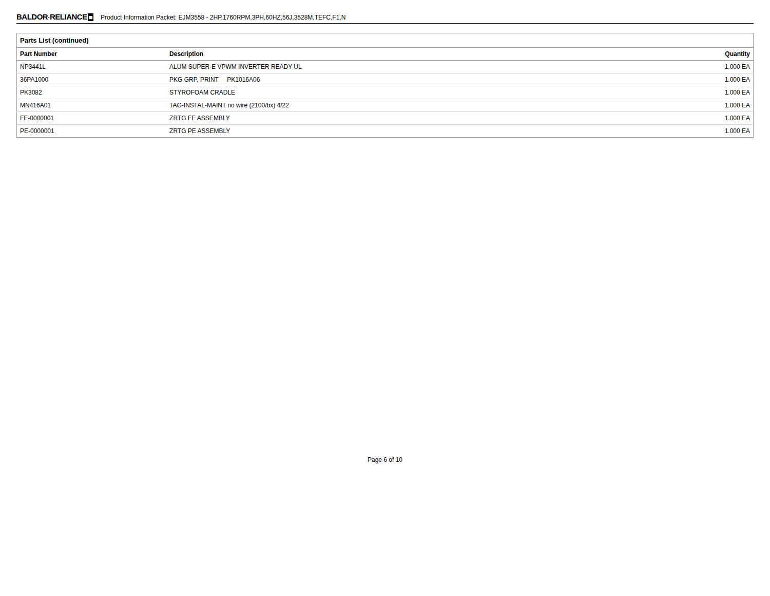BALDOR·RELIANCE■
Product Information Packet: EJM3558 - 2HP,1760RPM,3PH,60HZ,56J,3528M,TEFC,F1,N
Parts List (continued)
| Part Number | Description | Quantity |
| --- | --- | --- |
| NP3441L | ALUM SUPER-E VPWM INVERTER READY UL | 1.000 EA |
| 36PA1000 | PKG GRP, PRINT PK1016A06 | 1.000 EA |
| PK3082 | STYROFOAM CRADLE | 1.000 EA |
| MN416A01 | TAG-INSTAL-MAINT no wire (2100/bx) 4/22 | 1.000 EA |
| FE-0000001 | ZRTG FE ASSEMBLY | 1.000 EA |
| PE-0000001 | ZRTG PE ASSEMBLY | 1.000 EA |
Page 6 of 10